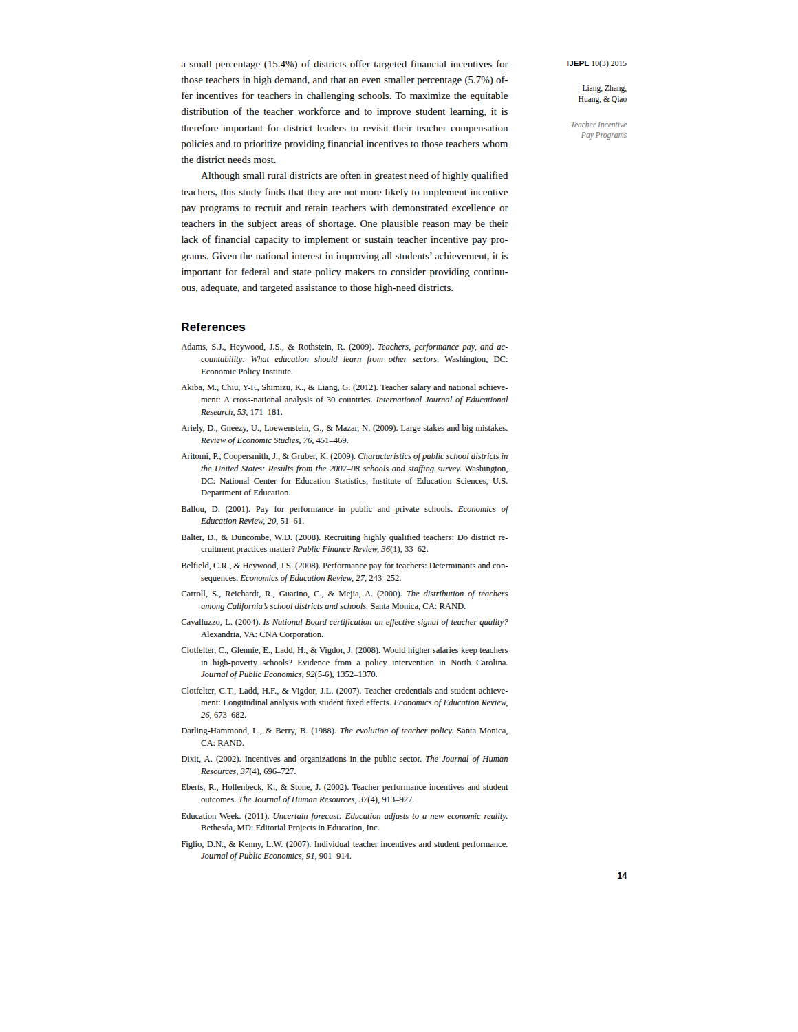a small percentage (15.4%) of districts offer targeted financial incentives for those teachers in high demand, and that an even smaller percentage (5.7%) offer incentives for teachers in challenging schools. To maximize the equitable distribution of the teacher workforce and to improve student learning, it is therefore important for district leaders to revisit their teacher compensation policies and to prioritize providing financial incentives to those teachers whom the district needs most.
Although small rural districts are often in greatest need of highly qualified teachers, this study finds that they are not more likely to implement incentive pay programs to recruit and retain teachers with demonstrated excellence or teachers in the subject areas of shortage. One plausible reason may be their lack of financial capacity to implement or sustain teacher incentive pay programs. Given the national interest in improving all students’ achievement, it is important for federal and state policy makers to consider providing continuous, adequate, and targeted assistance to those high-need districts.
References
Adams, S.J., Heywood, J.S., & Rothstein, R. (2009). Teachers, performance pay, and accountability: What education should learn from other sectors. Washington, DC: Economic Policy Institute.
Akiba, M., Chiu, Y-F., Shimizu, K., & Liang, G. (2012). Teacher salary and national achievement: A cross-national analysis of 30 countries. International Journal of Educational Research, 53, 171–181.
Ariely, D., Gneezy, U., Loewenstein, G., & Mazar, N. (2009). Large stakes and big mistakes. Review of Economic Studies, 76, 451–469.
Aritomi, P., Coopersmith, J., & Gruber, K. (2009). Characteristics of public school districts in the United States: Results from the 2007–08 schools and staffing survey. Washington, DC: National Center for Education Statistics, Institute of Education Sciences, U.S. Department of Education.
Ballou, D. (2001). Pay for performance in public and private schools. Economics of Education Review, 20, 51–61.
Balter, D., & Duncombe, W.D. (2008). Recruiting highly qualified teachers: Do district recruitment practices matter? Public Finance Review, 36(1), 33–62.
Belfield, C.R., & Heywood, J.S. (2008). Performance pay for teachers: Determinants and consequences. Economics of Education Review, 27, 243–252.
Carroll, S., Reichardt, R., Guarino, C., & Mejia, A. (2000). The distribution of teachers among California’s school districts and schools. Santa Monica, CA: RAND.
Cavalluzzo, L. (2004). Is National Board certification an effective signal of teacher quality? Alexandria, VA: CNA Corporation.
Clotfelter, C., Glennie, E., Ladd, H., & Vigdor, J. (2008). Would higher salaries keep teachers in high-poverty schools? Evidence from a policy intervention in North Carolina. Journal of Public Economics, 92(5-6), 1352–1370.
Clotfelter, C.T., Ladd, H.F., & Vigdor, J.L. (2007). Teacher credentials and student achievement: Longitudinal analysis with student fixed effects. Economics of Education Review, 26, 673–682.
Darling-Hammond, L., & Berry, B. (1988). The evolution of teacher policy. Santa Monica, CA: RAND.
Dixit, A. (2002). Incentives and organizations in the public sector. The Journal of Human Resources, 37(4), 696–727.
Eberts, R., Hollenbeck, K., & Stone, J. (2002). Teacher performance incentives and student outcomes. The Journal of Human Resources, 37(4), 913–927.
Education Week. (2011). Uncertain forecast: Education adjusts to a new economic reality. Bethesda, MD: Editorial Projects in Education, Inc.
Figlio, D.N., & Kenny, L.W. (2007). Individual teacher incentives and student performance. Journal of Public Economics, 91, 901–914.
IJEPL 10(3) 2015
Liang, Zhang,
Huang, & Qiao
Teacher Incentive
Pay Programs
14